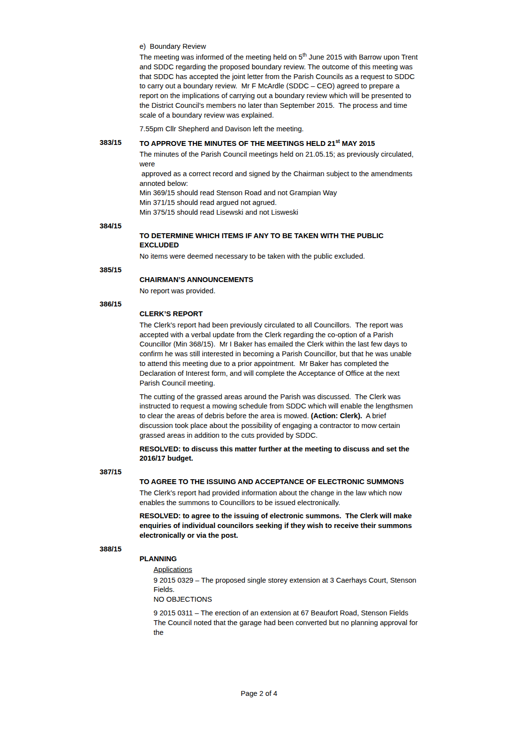e) Boundary Review
The meeting was informed of the meeting held on 5th June 2015 with Barrow upon Trent and SDDC regarding the proposed boundary review. The outcome of this meeting was that SDDC has accepted the joint letter from the Parish Councils as a request to SDDC to carry out a boundary review. Mr F McArdle (SDDC – CEO) agreed to prepare a report on the implications of carrying out a boundary review which will be presented to the District Council’s members no later than September 2015. The process and time scale of a boundary review was explained.
7.55pm Cllr Shepherd and Davison left the meeting.
383/15
TO APPROVE THE MINUTES OF THE MEETINGS HELD 21st MAY 2015
The minutes of the Parish Council meetings held on 21.05.15; as previously circulated, were
approved as a correct record and signed by the Chairman subject to the amendments
annoted below:
Min 369/15 should read Stenson Road and not Grampian Way
Min 371/15 should read argued not agrued.
Min 375/15 should read Lisewski and not Lisweski
384/15
TO DETERMINE WHICH ITEMS IF ANY TO BE TAKEN WITH THE PUBLIC EXCLUDED
No items were deemed necessary to be taken with the public excluded.
385/15
CHAIRMAN’S ANNOUNCEMENTS
No report was provided.
386/15
CLERK’S REPORT
The Clerk’s report had been previously circulated to all Councillors. The report was accepted with a verbal update from the Clerk regarding the co-option of a Parish Councillor (Min 368/15). Mr I Baker has emailed the Clerk within the last few days to confirm he was still interested in becoming a Parish Councillor, but that he was unable to attend this meeting due to a prior appointment. Mr Baker has completed the Declaration of Interest form, and will complete the Acceptance of Office at the next Parish Council meeting.
The cutting of the grassed areas around the Parish was discussed. The Clerk was instructed to request a mowing schedule from SDDC which will enable the lengthsmen to clear the areas of debris before the area is mowed. (Action: Clerk). A brief discussion took place about the possibility of engaging a contractor to mow certain grassed areas in addition to the cuts provided by SDDC.
RESOLVED: to discuss this matter further at the meeting to discuss and set the 2016/17 budget.
387/15
TO AGREE TO THE ISSUING AND ACCEPTANCE OF ELECTRONIC SUMMONS
The Clerk’s report had provided information about the change in the law which now enables the summons to Councillors to be issued electronically.
RESOLVED: to agree to the issuing of electronic summons. The Clerk will make enquiries of individual councilors seeking if they wish to receive their summons electronically or via the post.
388/15
PLANNING
Applications
9 2015 0329 – The proposed single storey extension at 3 Caerhays Court, Stenson Fields.
NO OBJECTIONS
9 2015 0311 – The erection of an extension at 67 Beaufort Road, Stenson Fields
The Council noted that the garage had been converted but no planning approval for the
Page 2 of 4